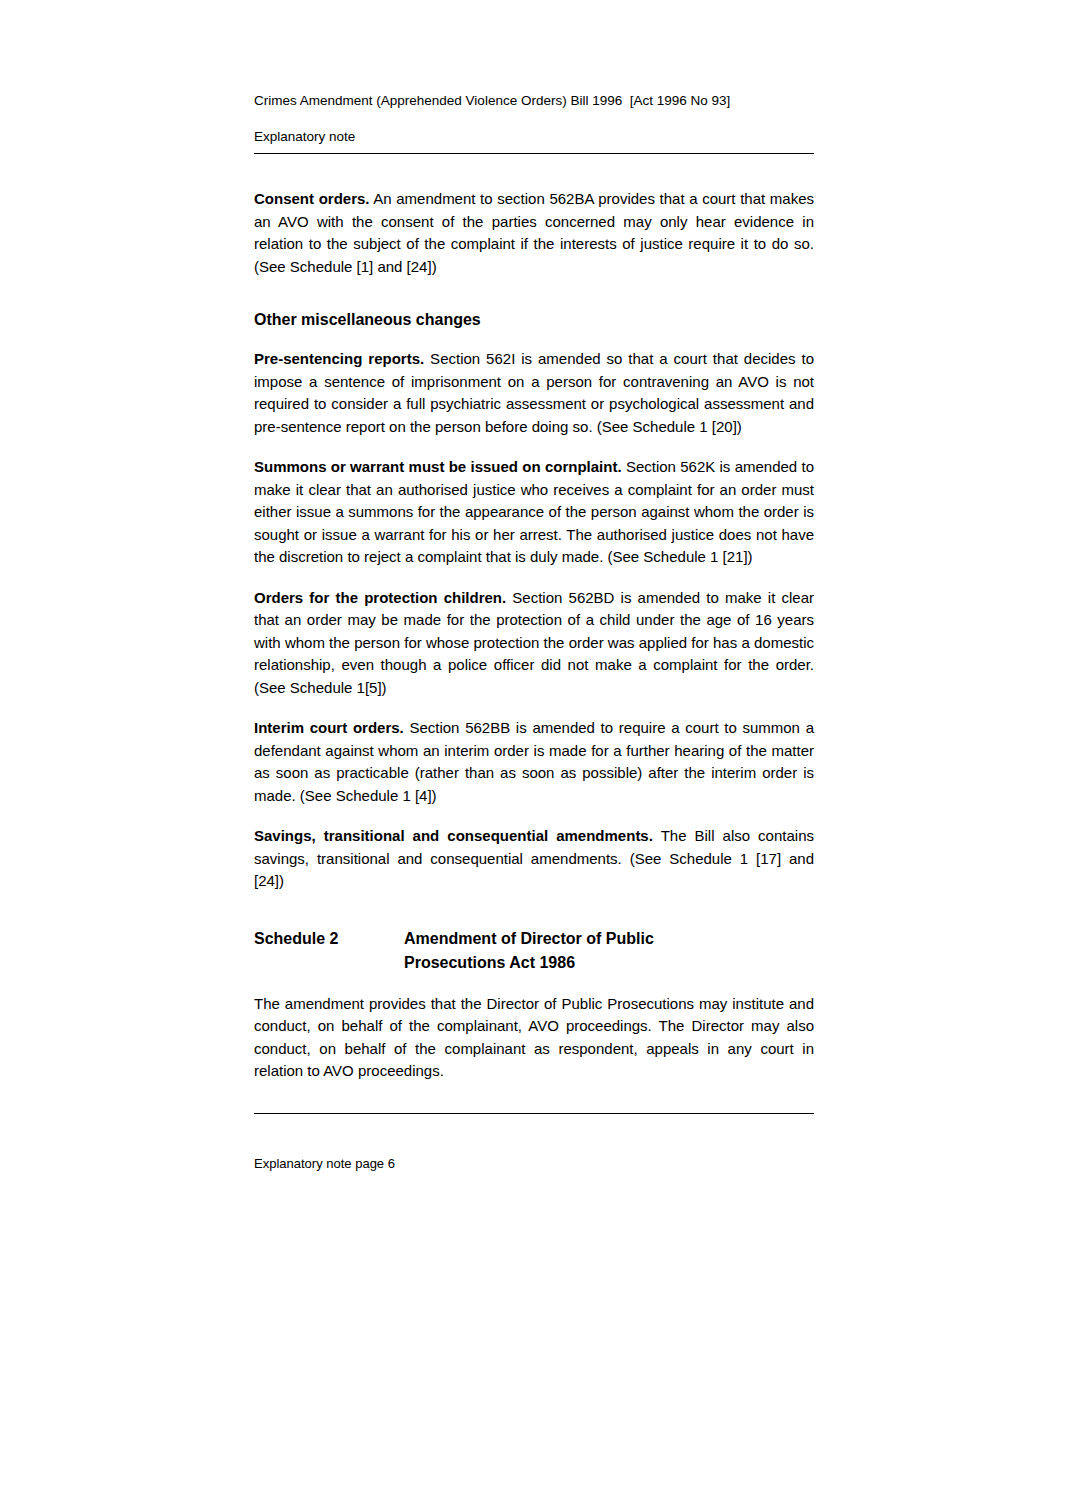Crimes Amendment (Apprehended Violence Orders) Bill 1996 [Act 1996 No 93]
Explanatory note
Consent orders. An amendment to section 562BA provides that a court that makes an AVO with the consent of the parties concerned may only hear evidence in relation to the subject of the complaint if the interests of justice require it to do so. (See Schedule [1] and [24])
Other miscellaneous changes
Pre-sentencing reports. Section 562I is amended so that a court that decides to impose a sentence of imprisonment on a person for contravening an AVO is not required to consider a full psychiatric assessment or psychological assessment and pre-sentence report on the person before doing so. (See Schedule 1 [20])
Summons or warrant must be issued on cornplaint. Section 562K is amended to make it clear that an authorised justice who receives a complaint for an order must either issue a summons for the appearance of the person against whom the order is sought or issue a warrant for his or her arrest. The authorised justice does not have the discretion to reject a complaint that is duly made. (See Schedule 1 [21])
Orders for the protection children. Section 562BD is amended to make it clear that an order may be made for the protection of a child under the age of 16 years with whom the person for whose protection the order was applied for has a domestic relationship, even though a police officer did not make a complaint for the order. (See Schedule 1[5])
Interim court orders. Section 562BB is amended to require a court to summon a defendant against whom an interim order is made for a further hearing of the matter as soon as practicable (rather than as soon as possible) after the interim order is made. (See Schedule 1 [4])
Savings, transitional and consequential amendments. The Bill also contains savings, transitional and consequential amendments. (See Schedule 1 [17] and [24])
Schedule 2
Amendment of Director of Public
Prosecutions Act 1986
The amendment provides that the Director of Public Prosecutions may institute and conduct, on behalf of the complainant, AVO proceedings. The Director may also conduct, on behalf of the complainant as respondent, appeals in any court in relation to AVO proceedings.
Explanatory note page 6